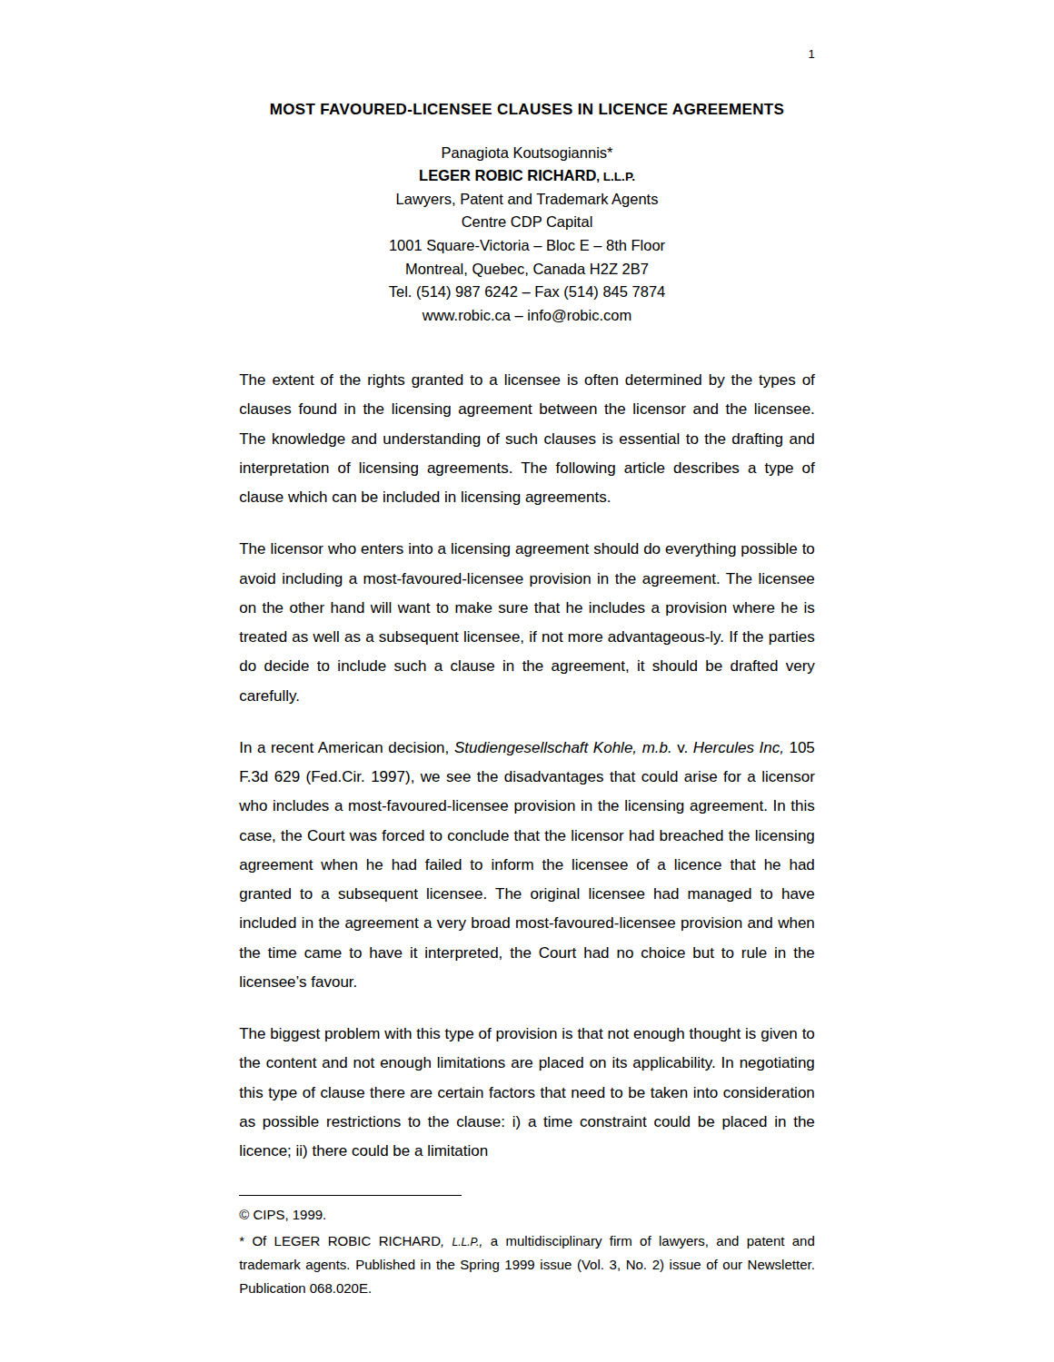1
MOST FAVOURED-LICENSEE CLAUSES IN LICENCE AGREEMENTS
Panagiota Koutsogiannis*
LEGER ROBIC RICHARD, L.L.P.
Lawyers, Patent and Trademark Agents
Centre CDP Capital
1001 Square-Victoria – Bloc E – 8th Floor
Montreal, Quebec, Canada H2Z 2B7
Tel. (514) 987 6242 – Fax (514) 845 7874
www.robic.ca – info@robic.com
The extent of the rights granted to a licensee is often determined by the types of clauses found in the licensing agreement between the licensor and the licensee. The knowledge and understanding of such clauses is essential to the drafting and interpretation of licensing agreements. The following article describes a type of clause which can be included in licensing agreements.
The licensor who enters into a licensing agreement should do everything possible to avoid including a most-favoured-licensee provision in the agreement. The licensee on the other hand will want to make sure that he includes a provision where he is treated as well as a subsequent licensee, if not more advantageous-ly. If the parties do decide to include such a clause in the agreement, it should be drafted very carefully.
In a recent American decision, Studiengesellschaft Kohle, m.b. v. Hercules Inc, 105 F.3d 629 (Fed.Cir. 1997), we see the disadvantages that could arise for a licensor who includes a most-favoured-licensee provision in the licensing agreement. In this case, the Court was forced to conclude that the licensor had breached the licensing agreement when he had failed to inform the licensee of a licence that he had granted to a subsequent licensee. The original licensee had managed to have included in the agreement a very broad most-favoured-licensee provision and when the time came to have it interpreted, the Court had no choice but to rule in the licensee’s favour.
The biggest problem with this type of provision is that not enough thought is given to the content and not enough limitations are placed on its applicability. In negotiating this type of clause there are certain factors that need to be taken into consideration as possible restrictions to the clause: i) a time constraint could be placed in the licence; ii) there could be a limitation
© CIPS, 1999.
* Of LEGER ROBIC RICHARD, L.L.P., a multidisciplinary firm of lawyers, and patent and trademark agents. Published in the Spring 1999 issue (Vol. 3, No. 2) issue of our Newsletter. Publication 068.020E.